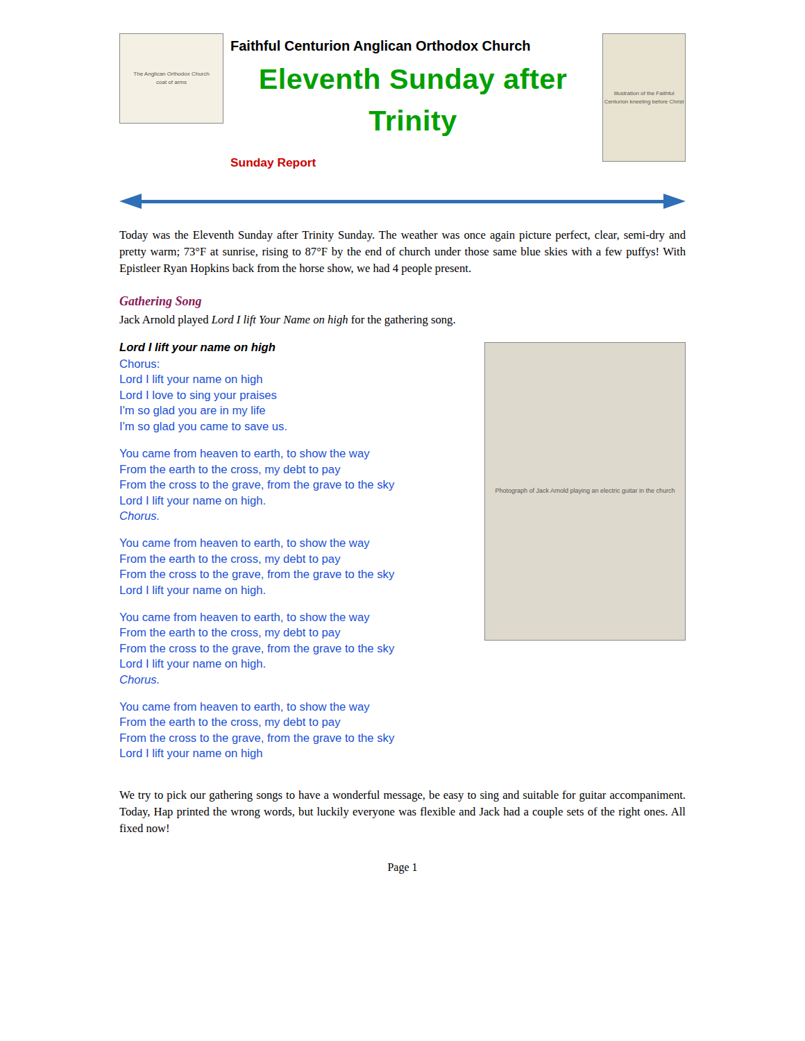The Anglican Orthodox Church
coat of arms
Illustration of the Faithful Centurion kneeling before Christ
Faithful Centurion Anglican Orthodox Church
Eleventh Sunday after Trinity
Sunday Report
Today was the Eleventh Sunday after Trinity Sunday. The weather was once again picture perfect, clear, semi-dry and pretty warm; 73°F at sunrise, rising to 87°F by the end of church under those same blue skies with a few puffys! With Epistleer Ryan Hopkins back from the horse show, we had 4 people present.
Gathering Song
Jack Arnold played Lord I lift Your Name on high for the gathering song.
Photograph of Jack Arnold playing an electric guitar in the church
Lord I lift your name on high
Chorus:
Lord I lift your name on high
Lord I love to sing your praises
I'm so glad you are in my life
I'm so glad you came to save us.
You came from heaven to earth, to show the way
From the earth to the cross, my debt to pay
From the cross to the grave, from the grave to the sky
Lord I lift your name on high.
Chorus.
You came from heaven to earth, to show the way
From the earth to the cross, my debt to pay
From the cross to the grave, from the grave to the sky
Lord I lift your name on high.
You came from heaven to earth, to show the way
From the earth to the cross, my debt to pay
From the cross to the grave, from the grave to the sky
Lord I lift your name on high.
Chorus.
You came from heaven to earth, to show the way
From the earth to the cross, my debt to pay
From the cross to the grave, from the grave to the sky
Lord I lift your name on high
We try to pick our gathering songs to have a wonderful message, be easy to sing and suitable for guitar accompaniment. Today, Hap printed the wrong words, but luckily everyone was flexible and Jack had a couple sets of the right ones. All fixed now!
Page 1